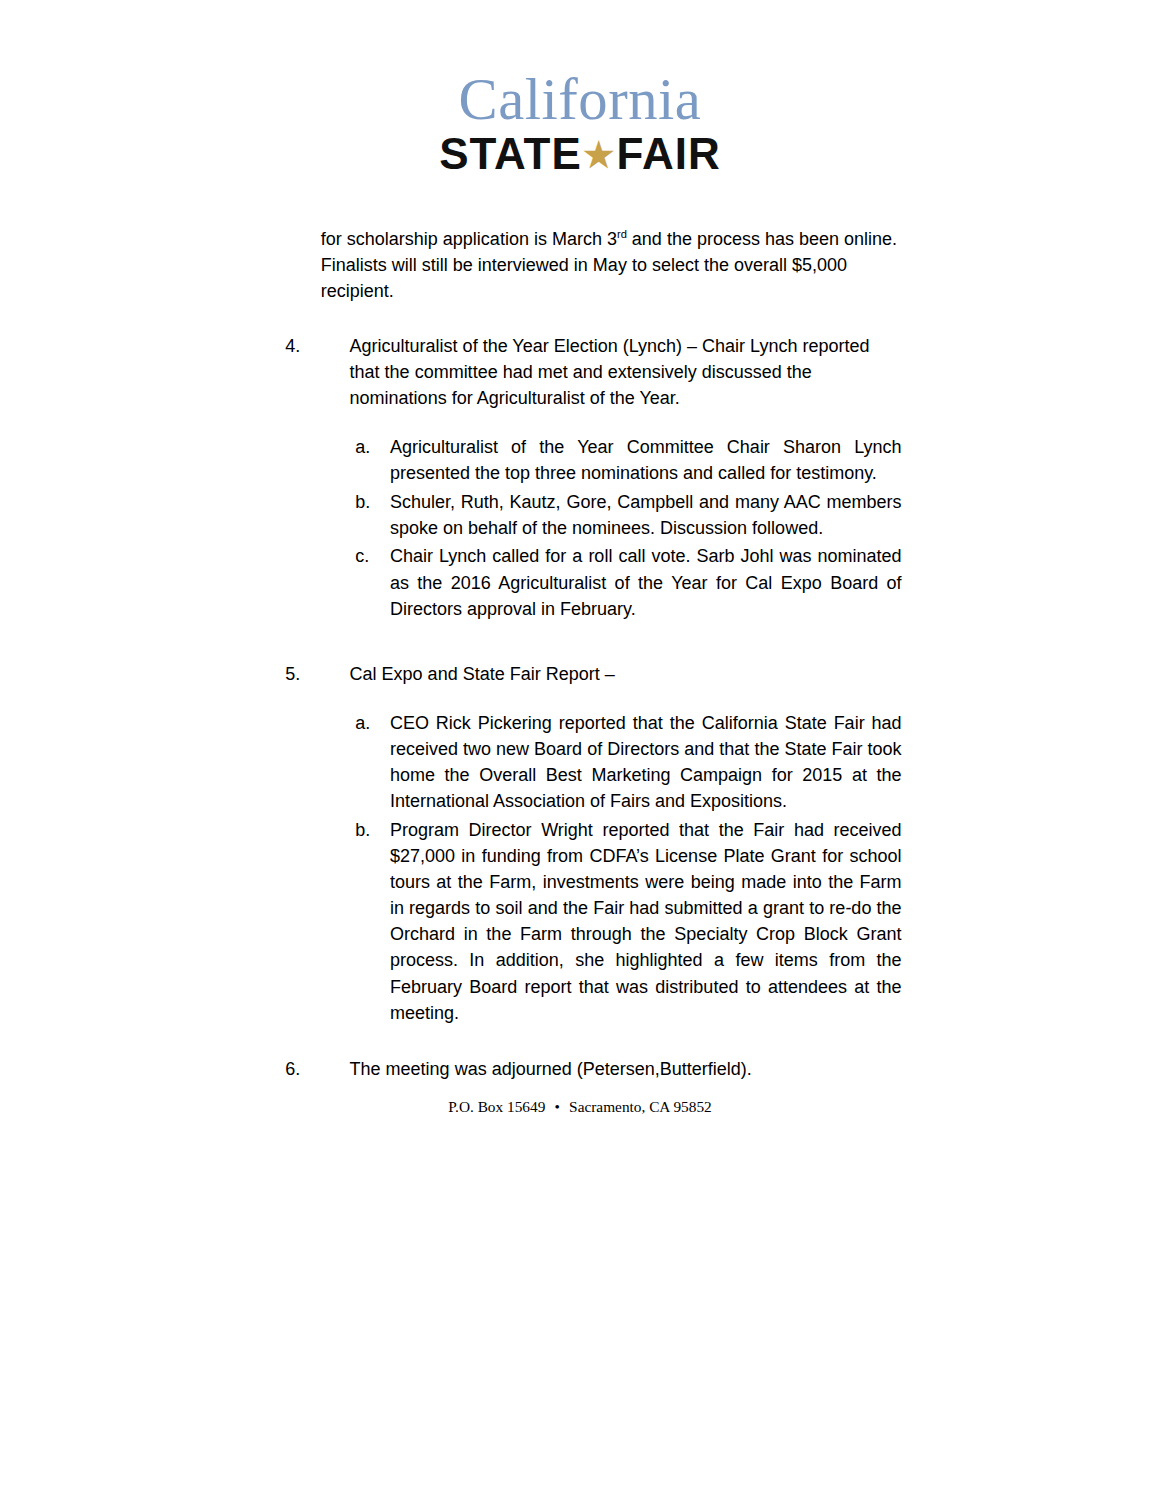California
STATE★FAIR
for scholarship application is March 3rd and the process has been online.
Finalists will still be interviewed in May to select the overall $5,000 recipient.
4. Agriculturalist of the Year Election (Lynch) – Chair Lynch reported that the committee had met and extensively discussed the nominations for Agriculturalist of the Year.
a. Agriculturalist of the Year Committee Chair Sharon Lynch presented the top three nominations and called for testimony.
b. Schuler, Ruth, Kautz, Gore, Campbell and many AAC members spoke on behalf of the nominees. Discussion followed.
c. Chair Lynch called for a roll call vote. Sarb Johl was nominated as the 2016 Agriculturalist of the Year for Cal Expo Board of Directors approval in February.
5. Cal Expo and State Fair Report –
a. CEO Rick Pickering reported that the California State Fair had received two new Board of Directors and that the State Fair took home the Overall Best Marketing Campaign for 2015 at the International Association of Fairs and Expositions.
b. Program Director Wright reported that the Fair had received $27,000 in funding from CDFA’s License Plate Grant for school tours at the Farm, investments were being made into the Farm in regards to soil and the Fair had submitted a grant to re-do the Orchard in the Farm through the Specialty Crop Block Grant process. In addition, she highlighted a few items from the February Board report that was distributed to attendees at the meeting.
6. The meeting was adjourned (Petersen,Butterfield).
P.O. Box 15649 • Sacramento, CA 95852